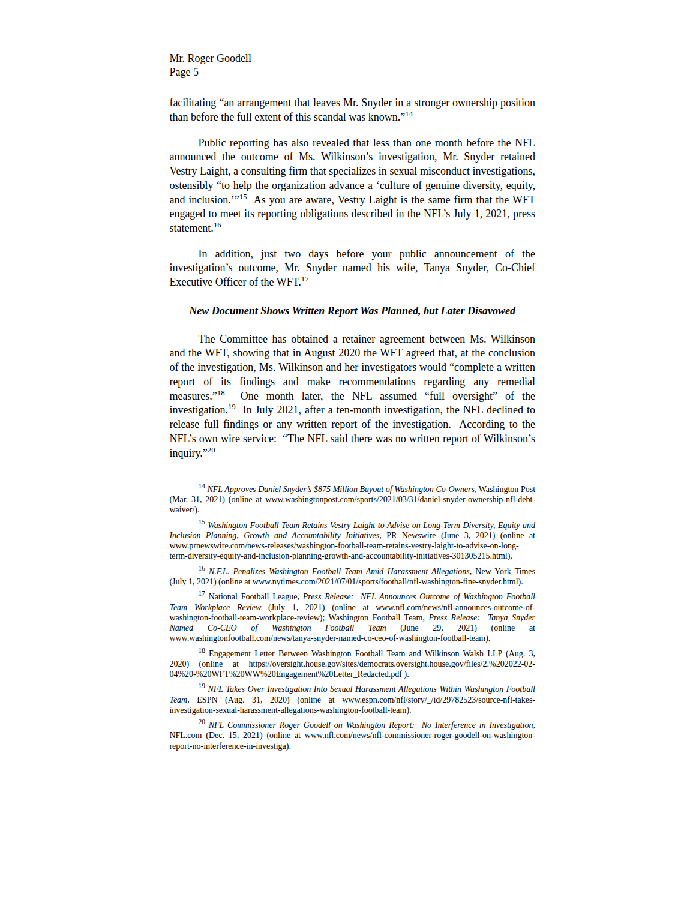Mr. Roger Goodell
Page 5
facilitating “an arrangement that leaves Mr. Snyder in a stronger ownership position than before the full extent of this scandal was known.”14
Public reporting has also revealed that less than one month before the NFL announced the outcome of Ms. Wilkinson’s investigation, Mr. Snyder retained Vestry Laight, a consulting firm that specializes in sexual misconduct investigations, ostensibly “to help the organization advance a ‘culture of genuine diversity, equity, and inclusion.’”15 As you are aware, Vestry Laight is the same firm that the WFT engaged to meet its reporting obligations described in the NFL’s July 1, 2021, press statement.16
In addition, just two days before your public announcement of the investigation’s outcome, Mr. Snyder named his wife, Tanya Snyder, Co-Chief Executive Officer of the WFT.17
New Document Shows Written Report Was Planned, but Later Disavowed
The Committee has obtained a retainer agreement between Ms. Wilkinson and the WFT, showing that in August 2020 the WFT agreed that, at the conclusion of the investigation, Ms. Wilkinson and her investigators would “complete a written report of its findings and make recommendations regarding any remedial measures.”18 One month later, the NFL assumed “full oversight” of the investigation.19 In July 2021, after a ten-month investigation, the NFL declined to release full findings or any written report of the investigation. According to the NFL’s own wire service: “The NFL said there was no written report of Wilkinson’s inquiry.”20
14 NFL Approves Daniel Snyder’s $875 Million Buyout of Washington Co-Owners, Washington Post (Mar. 31, 2021) (online at www.washingtonpost.com/sports/2021/03/31/daniel-snyder-ownership-nfl-debt-waiver/).
15 Washington Football Team Retains Vestry Laight to Advise on Long-Term Diversity, Equity and Inclusion Planning, Growth and Accountability Initiatives, PR Newswire (June 3, 2021) (online at www.prnewswire.com/news-releases/washington-football-team-retains-vestry-laight-to-advise-on-long-term-diversity-equity-and-inclusion-planning-growth-and-accountability-initiatives-301305215.html).
16 N.F.L. Penalizes Washington Football Team Amid Harassment Allegations, New York Times (July 1, 2021) (online at www.nytimes.com/2021/07/01/sports/football/nfl-washington-fine-snyder.html).
17 National Football League, Press Release: NFL Announces Outcome of Washington Football Team Workplace Review (July 1, 2021) (online at www.nfl.com/news/nfl-announces-outcome-of-washington-football-team-workplace-review); Washington Football Team, Press Release: Tanya Snyder Named Co-CEO of Washington Football Team (June 29, 2021) (online at www.washingtonfootball.com/news/tanya-snyder-named-co-ceo-of-washington-football-team).
18 Engagement Letter Between Washington Football Team and Wilkinson Walsh LLP (Aug. 3, 2020) (online at https://oversight.house.gov/sites/democrats.oversight.house.gov/files/2.%202022-02-04%20-%20WFT%20WW%20Engagement%20Letter_Redacted.pdf ).
19 NFL Takes Over Investigation Into Sexual Harassment Allegations Within Washington Football Team, ESPN (Aug. 31, 2020) (online at www.espn.com/nfl/story/_/id/29782523/source-nfl-takes-investigation-sexual-harassment-allegations-washington-football-team).
20 NFL Commissioner Roger Goodell on Washington Report: No Interference in Investigation, NFL.com (Dec. 15, 2021) (online at www.nfl.com/news/nfl-commissioner-roger-goodell-on-washington-report-no-interference-in-investiga).